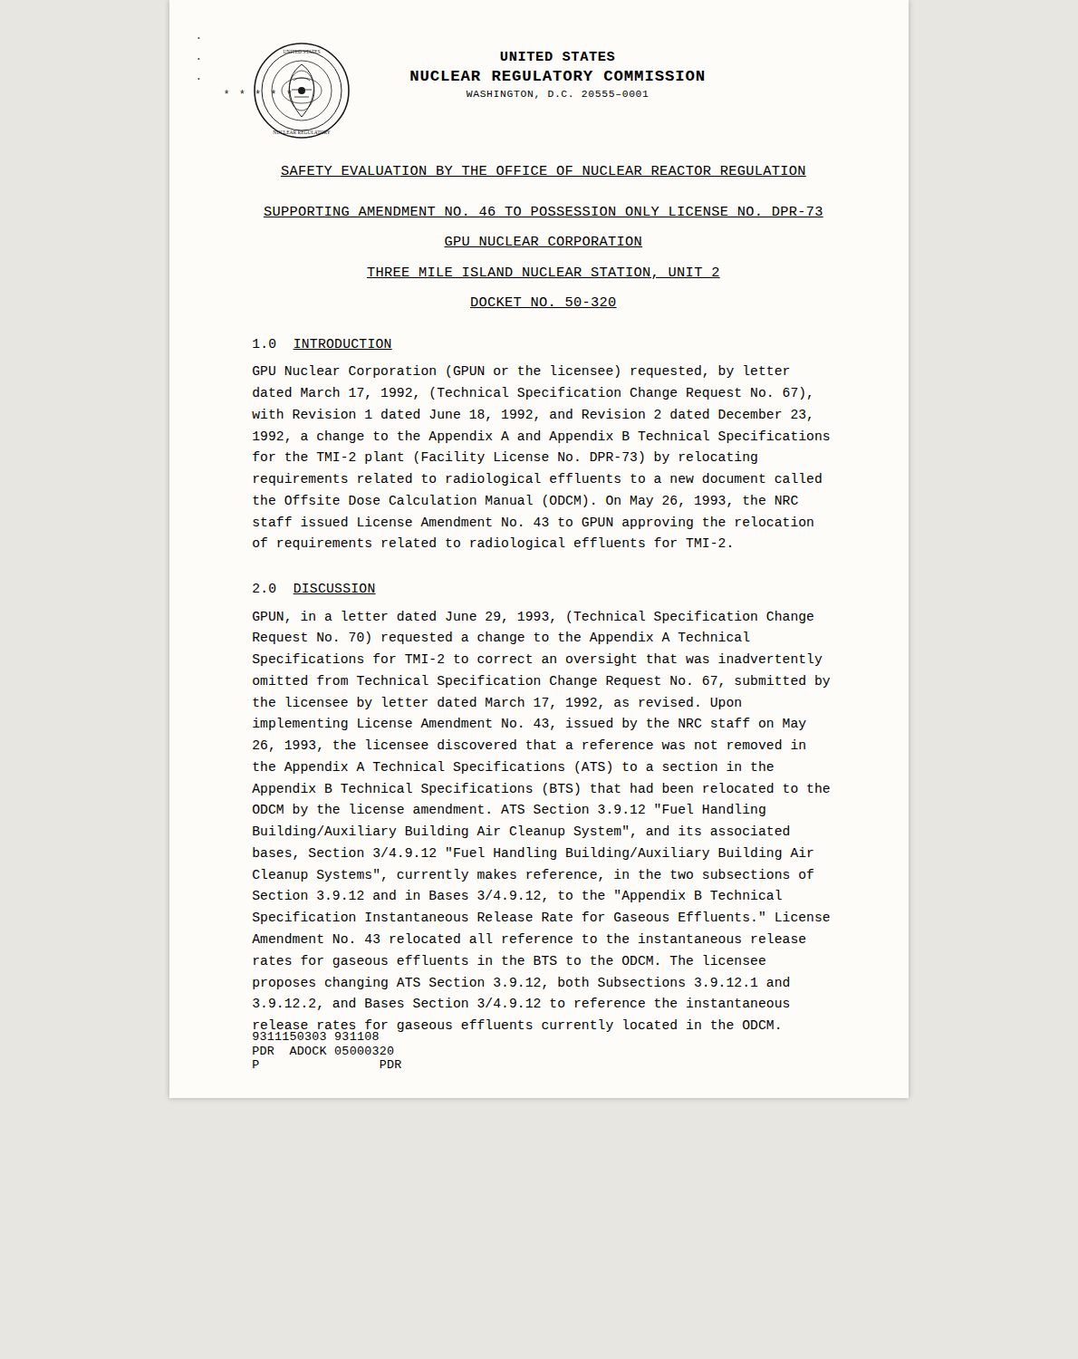.
.
.
UNITED STATES NUCLEAR REGULATORY
UNITED STATES
NUCLEAR REGULATORY COMMISSION
WASHINGTON, D.C. 20555–0001
* * * * *
SAFETY EVALUATION BY THE OFFICE OF NUCLEAR REACTOR REGULATION
SUPPORTING AMENDMENT NO. 46 TO POSSESSION ONLY LICENSE NO. DPR-73
GPU NUCLEAR CORPORATION
THREE MILE ISLAND NUCLEAR STATION, UNIT 2
DOCKET NO. 50-320
1.0 INTRODUCTION
GPU Nuclear Corporation (GPUN or the licensee) requested, by letter dated March 17, 1992, (Technical Specification Change Request No. 67), with Revision 1 dated June 18, 1992, and Revision 2 dated December 23, 1992, a change to the Appendix A and Appendix B Technical Specifications for the TMI-2 plant (Facility License No. DPR-73) by relocating requirements related to radiological effluents to a new document called the Offsite Dose Calculation Manual (ODCM). On May 26, 1993, the NRC staff issued License Amendment No. 43 to GPUN approving the relocation of requirements related to radiological effluents for TMI-2.
2.0 DISCUSSION
GPUN, in a letter dated June 29, 1993, (Technical Specification Change Request No. 70) requested a change to the Appendix A Technical Specifications for TMI-2 to correct an oversight that was inadvertently omitted from Technical Specification Change Request No. 67, submitted by the licensee by letter dated March 17, 1992, as revised. Upon implementing License Amendment No. 43, issued by the NRC staff on May 26, 1993, the licensee discovered that a reference was not removed in the Appendix A Technical Specifications (ATS) to a section in the Appendix B Technical Specifications (BTS) that had been relocated to the ODCM by the license amendment. ATS Section 3.9.12 "Fuel Handling Building/Auxiliary Building Air Cleanup System", and its associated bases, Section 3/4.9.12 "Fuel Handling Building/Auxiliary Building Air Cleanup Systems", currently makes reference, in the two subsections of Section 3.9.12 and in Bases 3/4.9.12, to the "Appendix B Technical Specification Instantaneous Release Rate for Gaseous Effluents." License Amendment No. 43 relocated all reference to the instantaneous release rates for gaseous effluents in the BTS to the ODCM. The licensee proposes changing ATS Section 3.9.12, both Subsections 3.9.12.1 and 3.9.12.2, and Bases Section 3/4.9.12 to reference the instantaneous release rates for gaseous effluents currently located in the ODCM.
9311150303 931108 PDR ADOCK 05000320 P PDR